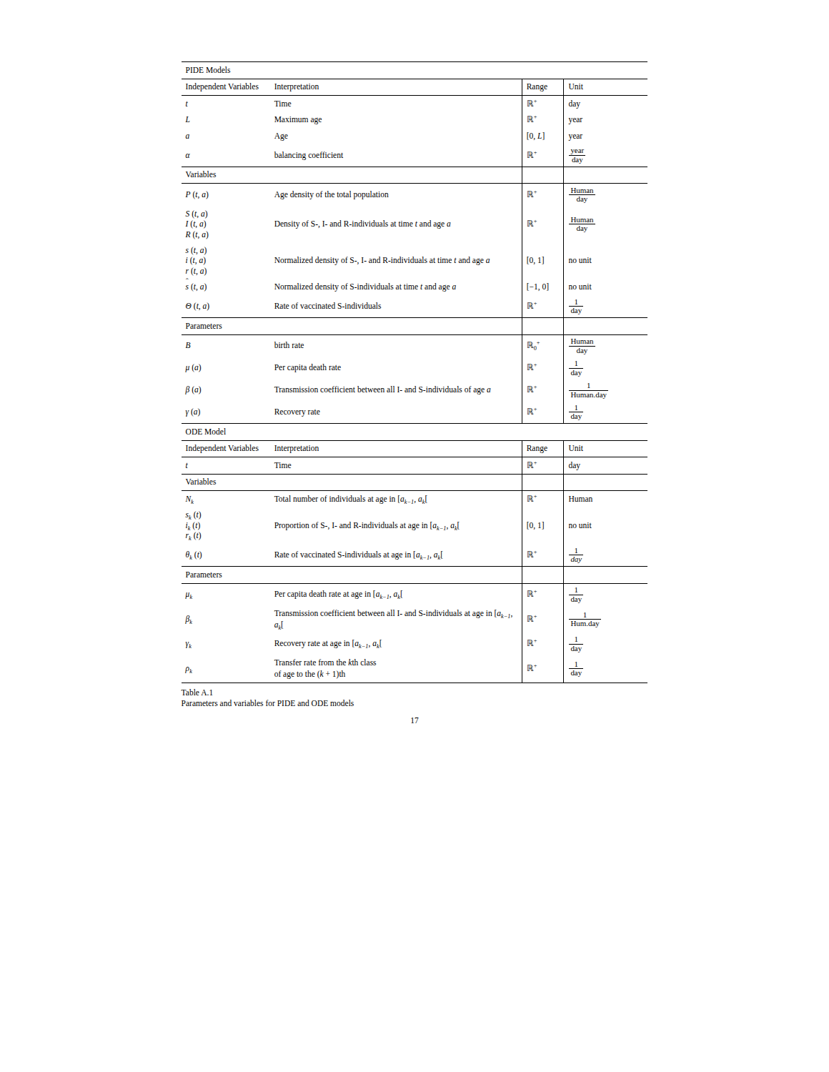| PIDE Models |
| Independent Variables | Interpretation | Range | Unit |
| t | Time | + | day |
| L | Maximum age | + | year |
| a | Age | [0, L ] | year |
| α | balancing coefficient | + | year day |
| Variables | | | |
| P ( t , a ) | Age density of the total population | + | Human day |
| S ( t , a ) I ( t , a ) R ( t , a ) | Density of S-, I- and R-individuals at time t and age a | + | Human day |
| s ( t , a ) i ( t , a ) r ( t , a ) | Normalized density of S-, I- and R-individuals at time t and age a | [0, 1] | no unit |
| s ( t , a ) | Normalized density of S-individuals at time t and age a | [−1, 0] | no unit |
| Θ ( t , a ) | Rate of vaccinated S-individuals | + | 1 day |
| Parameters | | | |
| B | birth rate | 0 + | Human day |
| μ ( a ) | Per capita death rate | + | 1 day |
| β ( a ) | Transmission coefficient between all I- and S-individuals of age a | + | 1 Human.day |
| γ ( a ) | Recovery rate | + | 1 day |
| ODE Model |
| Independent Variables | Interpretation | Range | Unit |
| t | Time | + | day |
| Variables | | | |
| N k | Total number of individuals at age in [ a k−1 , a k [ | + | Human |
| s k ( t ) i k ( t ) r k ( t ) | Proportion of S-, I- and R-individuals at age in [ a k−1 , a k [ | [0, 1] | no unit |
| θ k ( t ) | Rate of vaccinated S-individuals at age in [ a k−1 , a k [ | + | 1 day |
| Parameters | | | |
| μ k | Per capita death rate at age in [ a k−1 , a k [ | + | 1 day |
| β k | Transmission coefficient between all I- and S-individuals at age in [ a k−1 , a k [ | + | 1 Hum.day |
| γ k | Recovery rate at age in [ a k−1 , a k [ | + | 1 day |
| ρ k | Transfer rate from the k th class of age to the ( k + 1)th | + | 1 day |
Table A.1
Parameters and variables for PIDE and ODE models
17